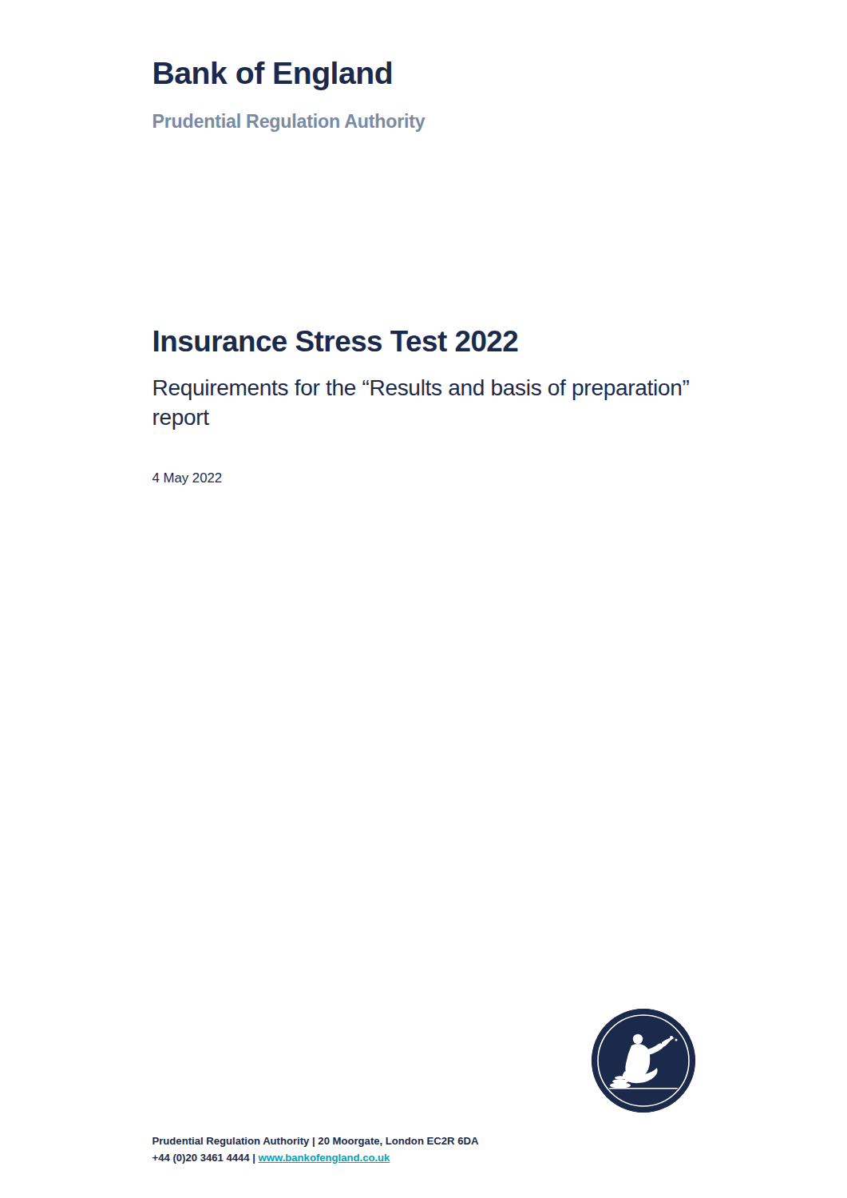Bank of England
Prudential Regulation Authority
Insurance Stress Test 2022
Requirements for the “Results and basis of preparation” report
4 May 2022
Prudential Regulation Authority | 20 Moorgate, London EC2R 6DA
+44 (0)20 3461 4444 | www.bankofengland.co.uk